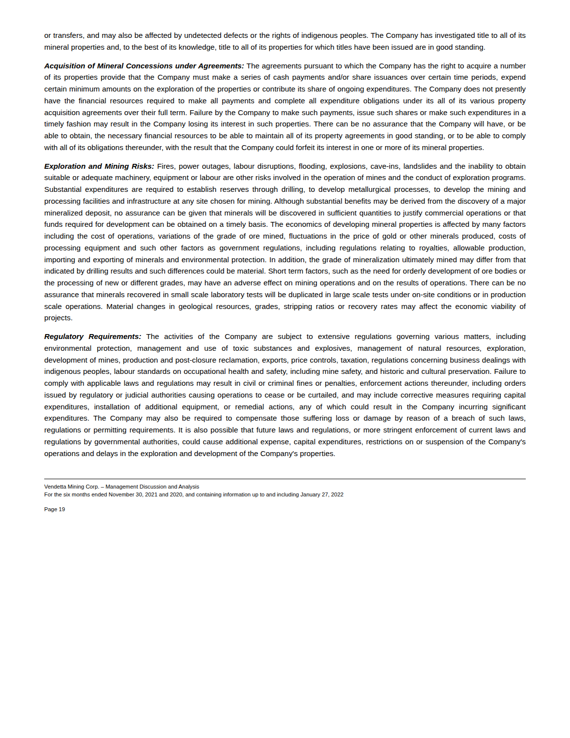or transfers, and may also be affected by undetected defects or the rights of indigenous peoples. The Company has investigated title to all of its mineral properties and, to the best of its knowledge, title to all of its properties for which titles have been issued are in good standing.
Acquisition of Mineral Concessions under Agreements: The agreements pursuant to which the Company has the right to acquire a number of its properties provide that the Company must make a series of cash payments and/or share issuances over certain time periods, expend certain minimum amounts on the exploration of the properties or contribute its share of ongoing expenditures. The Company does not presently have the financial resources required to make all payments and complete all expenditure obligations under its all of its various property acquisition agreements over their full term. Failure by the Company to make such payments, issue such shares or make such expenditures in a timely fashion may result in the Company losing its interest in such properties. There can be no assurance that the Company will have, or be able to obtain, the necessary financial resources to be able to maintain all of its property agreements in good standing, or to be able to comply with all of its obligations thereunder, with the result that the Company could forfeit its interest in one or more of its mineral properties.
Exploration and Mining Risks: Fires, power outages, labour disruptions, flooding, explosions, cave-ins, landslides and the inability to obtain suitable or adequate machinery, equipment or labour are other risks involved in the operation of mines and the conduct of exploration programs. Substantial expenditures are required to establish reserves through drilling, to develop metallurgical processes, to develop the mining and processing facilities and infrastructure at any site chosen for mining. Although substantial benefits may be derived from the discovery of a major mineralized deposit, no assurance can be given that minerals will be discovered in sufficient quantities to justify commercial operations or that funds required for development can be obtained on a timely basis. The economics of developing mineral properties is affected by many factors including the cost of operations, variations of the grade of ore mined, fluctuations in the price of gold or other minerals produced, costs of processing equipment and such other factors as government regulations, including regulations relating to royalties, allowable production, importing and exporting of minerals and environmental protection. In addition, the grade of mineralization ultimately mined may differ from that indicated by drilling results and such differences could be material. Short term factors, such as the need for orderly development of ore bodies or the processing of new or different grades, may have an adverse effect on mining operations and on the results of operations. There can be no assurance that minerals recovered in small scale laboratory tests will be duplicated in large scale tests under on-site conditions or in production scale operations. Material changes in geological resources, grades, stripping ratios or recovery rates may affect the economic viability of projects.
Regulatory Requirements: The activities of the Company are subject to extensive regulations governing various matters, including environmental protection, management and use of toxic substances and explosives, management of natural resources, exploration, development of mines, production and post-closure reclamation, exports, price controls, taxation, regulations concerning business dealings with indigenous peoples, labour standards on occupational health and safety, including mine safety, and historic and cultural preservation. Failure to comply with applicable laws and regulations may result in civil or criminal fines or penalties, enforcement actions thereunder, including orders issued by regulatory or judicial authorities causing operations to cease or be curtailed, and may include corrective measures requiring capital expenditures, installation of additional equipment, or remedial actions, any of which could result in the Company incurring significant expenditures. The Company may also be required to compensate those suffering loss or damage by reason of a breach of such laws, regulations or permitting requirements. It is also possible that future laws and regulations, or more stringent enforcement of current laws and regulations by governmental authorities, could cause additional expense, capital expenditures, restrictions on or suspension of the Company's operations and delays in the exploration and development of the Company's properties.
Vendetta Mining Corp. – Management Discussion and Analysis
For the six months ended November 30, 2021 and 2020, and containing information up to and including January 27, 2022
Page 19